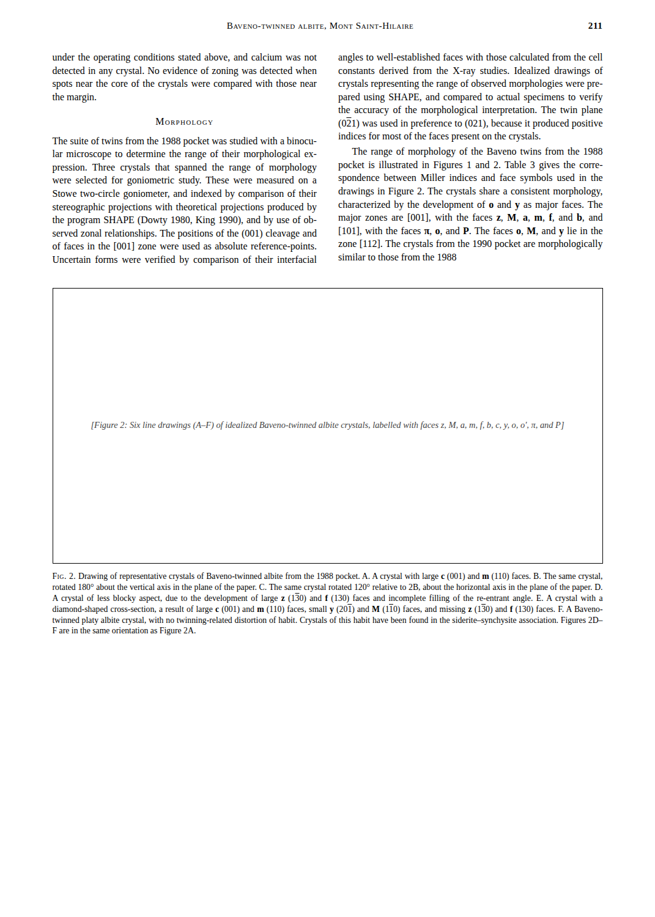Baveno-twinned albite, Mont Saint-Hilaire 211
under the operating conditions stated above, and calcium was not detected in any crystal. No evidence of zoning was detected when spots near the core of the crystals were compared with those near the margin.
Morphology
The suite of twins from the 1988 pocket was studied with a binocular microscope to determine the range of their morphological expression. Three crystals that spanned the range of morphology were selected for goniometric study. These were measured on a Stowe two-circle goniometer, and indexed by comparison of their stereographic projections with theoretical projections produced by the program SHAPE (Dowty 1980, King 1990), and by use of observed zonal relationships. The positions of the (001) cleavage and of faces in the [001] zone were used as absolute reference-points. Uncertain forms were verified by comparison of their interfacial angles to well-established faces with those calculated from the cell constants derived from the X-ray studies. Idealized drawings of crystals representing the range of observed morphologies were prepared using SHAPE, and compared to actual specimens to verify the accuracy of the morphological interpretation. The twin plane (021) was used in preference to (021), because it produced positive indices for most of the faces present on the crystals.
The range of morphology of the Baveno twins from the 1988 pocket is illustrated in Figures 1 and 2. Table 3 gives the correspondence between Miller indices and face symbols used in the drawings in Figure 2. The crystals share a consistent morphology, characterized by the development of o and y as major faces. The major zones are [001], with the faces z, M, a, m, f, and b, and [101], with the faces π, o, and P. The faces o, M, and y lie in the zone [112]. The crystals from the 1990 pocket are morphologically similar to those from the 1988
[Figure 2: Six line drawings (A–F) of idealized Baveno-twinned albite crystals, labelled with faces z, M, a, m, f, b, c, y, o, o′, π, and P]
Fig. 2. Drawing of representative crystals of Baveno-twinned albite from the 1988 pocket. A. A crystal with large c (001) and m (110) faces. B. The same crystal, rotated 180° about the vertical axis in the plane of the paper. C. The same crystal rotated 120° relative to 2B, about the horizontal axis in the plane of the paper. D. A crystal of less blocky aspect, due to the development of large z (130) and f (130) faces and incomplete filling of the re-entrant angle. E. A crystal with a diamond-shaped cross-section, a result of large c (001) and m (110) faces, small y (201) and M (110) faces, and missing z (130) and f (130) faces. F. A Baveno-twinned platy albite crystal, with no twinning-related distortion of habit. Crystals of this habit have been found in the siderite–synchysite association. Figures 2D–F are in the same orientation as Figure 2A.